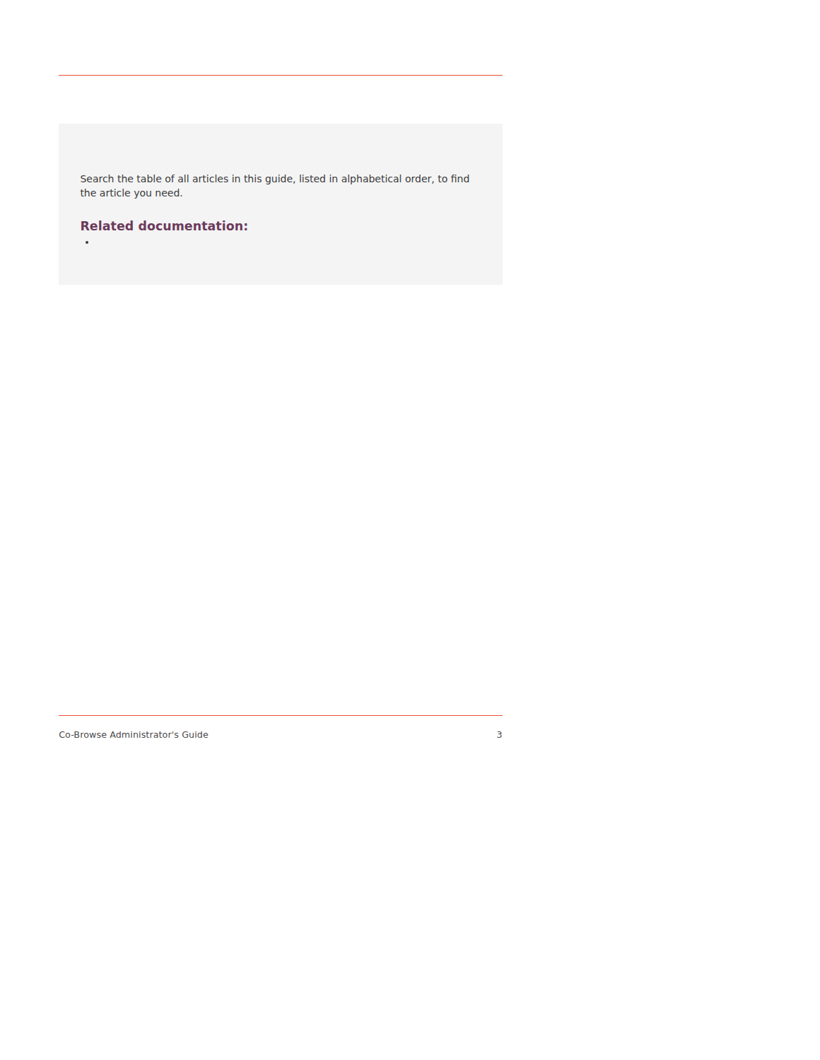Search the table of all articles in this guide, listed in alphabetical order, to find the article you need.
Related documentation:
Co-Browse Administrator's Guide 3